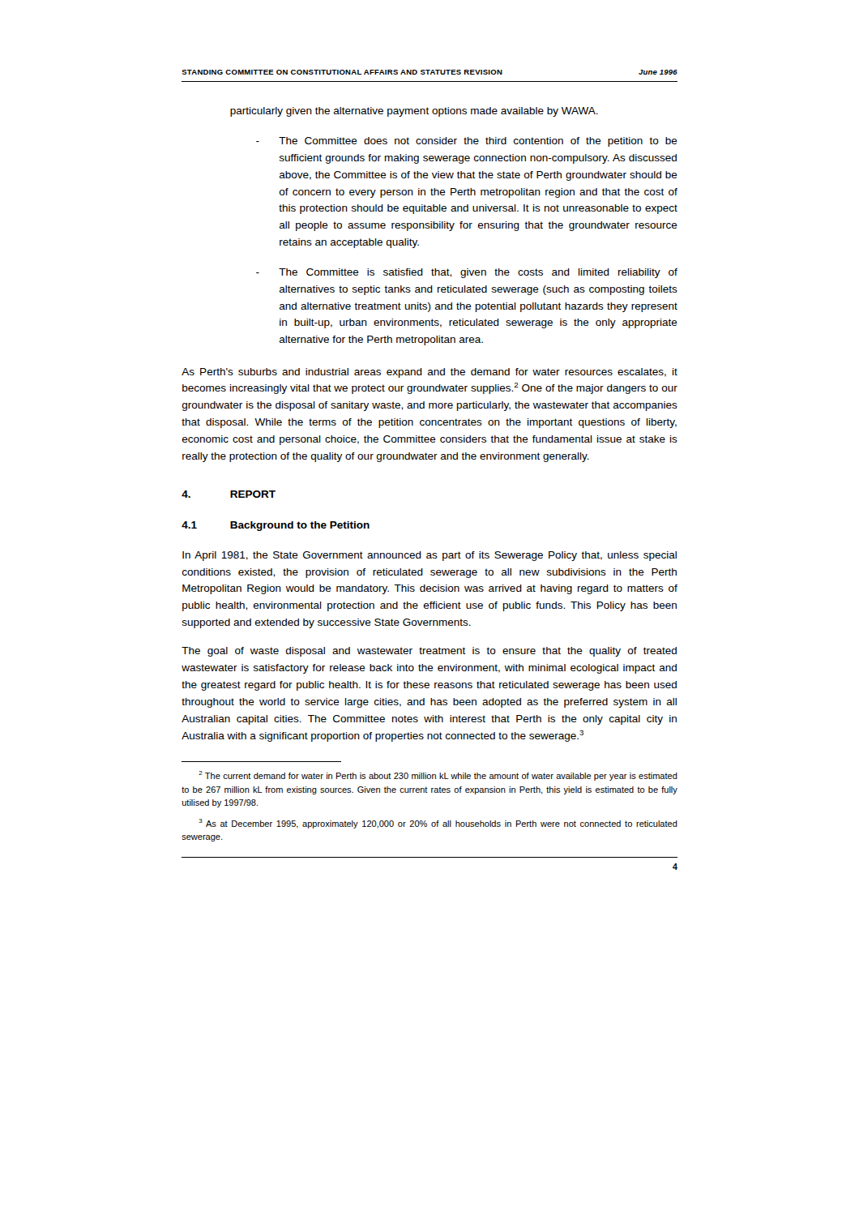Standing Committee on Constitutional Affairs and Statutes Revision June 1996
particularly given the alternative payment options made available by WAWA.
The Committee does not consider the third contention of the petition to be sufficient grounds for making sewerage connection non-compulsory. As discussed above, the Committee is of the view that the state of Perth groundwater should be of concern to every person in the Perth metropolitan region and that the cost of this protection should be equitable and universal. It is not unreasonable to expect all people to assume responsibility for ensuring that the groundwater resource retains an acceptable quality.
The Committee is satisfied that, given the costs and limited reliability of alternatives to septic tanks and reticulated sewerage (such as composting toilets and alternative treatment units) and the potential pollutant hazards they represent in built-up, urban environments, reticulated sewerage is the only appropriate alternative for the Perth metropolitan area.
As Perth's suburbs and industrial areas expand and the demand for water resources escalates, it becomes increasingly vital that we protect our groundwater supplies.2 One of the major dangers to our groundwater is the disposal of sanitary waste, and more particularly, the wastewater that accompanies that disposal. While the terms of the petition concentrates on the important questions of liberty, economic cost and personal choice, the Committee considers that the fundamental issue at stake is really the protection of the quality of our groundwater and the environment generally.
4. REPORT
4.1 Background to the Petition
In April 1981, the State Government announced as part of its Sewerage Policy that, unless special conditions existed, the provision of reticulated sewerage to all new subdivisions in the Perth Metropolitan Region would be mandatory. This decision was arrived at having regard to matters of public health, environmental protection and the efficient use of public funds. This Policy has been supported and extended by successive State Governments.
The goal of waste disposal and wastewater treatment is to ensure that the quality of treated wastewater is satisfactory for release back into the environment, with minimal ecological impact and the greatest regard for public health. It is for these reasons that reticulated sewerage has been used throughout the world to service large cities, and has been adopted as the preferred system in all Australian capital cities. The Committee notes with interest that Perth is the only capital city in Australia with a significant proportion of properties not connected to the sewerage.3
2 The current demand for water in Perth is about 230 million kL while the amount of water available per year is estimated to be 267 million kL from existing sources. Given the current rates of expansion in Perth, this yield is estimated to be fully utilised by 1997/98.
3 As at December 1995, approximately 120,000 or 20% of all households in Perth were not connected to reticulated sewerage.
4